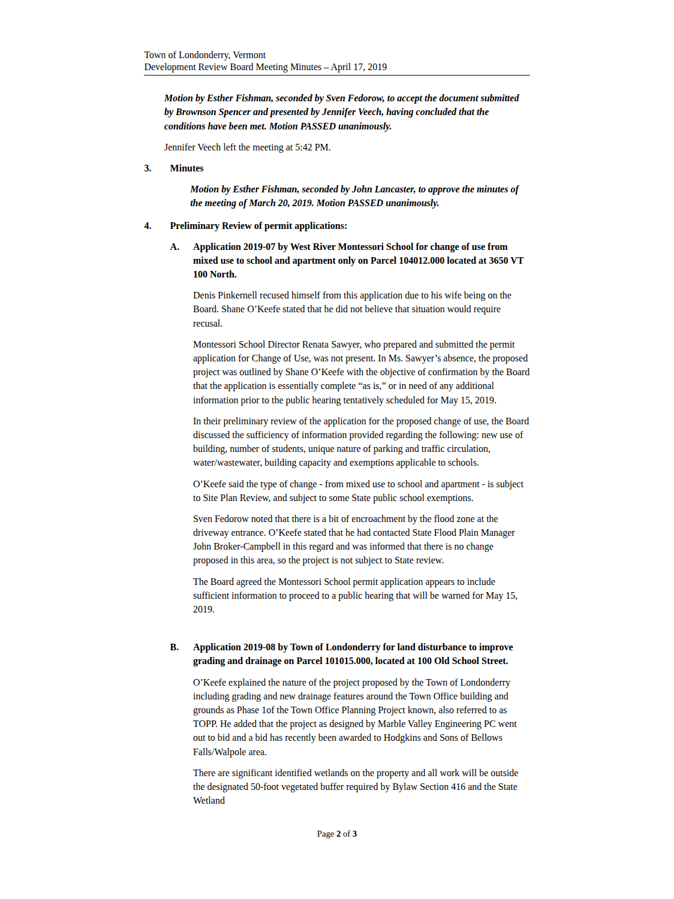Town of Londonderry, Vermont Development Review Board Meeting Minutes – April 17, 2019
Motion by Esther Fishman, seconded by Sven Fedorow, to accept the document submitted by Brownson Spencer and presented by Jennifer Veech, having concluded that the conditions have been met. Motion PASSED unanimously.
Jennifer Veech left the meeting at 5:42 PM.
3.
Minutes
Motion by Esther Fishman, seconded by John Lancaster, to approve the minutes of the meeting of March 20, 2019. Motion PASSED unanimously.
4.
Preliminary Review of permit applications:
A.
Application 2019-07 by West River Montessori School for change of use from mixed use to school and apartment only on Parcel 104012.000 located at 3650 VT 100 North.
Denis Pinkernell recused himself from this application due to his wife being on the Board. Shane O’Keefe stated that he did not believe that situation would require recusal.
Montessori School Director Renata Sawyer, who prepared and submitted the permit application for Change of Use, was not present. In Ms. Sawyer’s absence, the proposed project was outlined by Shane O’Keefe with the objective of confirmation by the Board that the application is essentially complete “as is,” or in need of any additional information prior to the public hearing tentatively scheduled for May 15, 2019.
In their preliminary review of the application for the proposed change of use, the Board discussed the sufficiency of information provided regarding the following: new use of building, number of students, unique nature of parking and traffic circulation, water/wastewater, building capacity and exemptions applicable to schools.
O’Keefe said the type of change - from mixed use to school and apartment - is subject to Site Plan Review, and subject to some State public school exemptions.
Sven Fedorow noted that there is a bit of encroachment by the flood zone at the driveway entrance. O’Keefe stated that he had contacted State Flood Plain Manager John Broker-Campbell in this regard and was informed that there is no change proposed in this area, so the project is not subject to State review.
The Board agreed the Montessori School permit application appears to include sufficient information to proceed to a public hearing that will be warned for May 15, 2019.
B.
Application 2019-08 by Town of Londonderry for land disturbance to improve grading and drainage on Parcel 101015.000, located at 100 Old School Street.
O’Keefe explained the nature of the project proposed by the Town of Londonderry including grading and new drainage features around the Town Office building and grounds as Phase 1of the Town Office Planning Project known, also referred to as TOPP. He added that the project as designed by Marble Valley Engineering PC went out to bid and a bid has recently been awarded to Hodgkins and Sons of Bellows Falls/Walpole area.
There are significant identified wetlands on the property and all work will be outside the designated 50-foot vegetated buffer required by Bylaw Section 416 and the State Wetland
Page 2 of 3